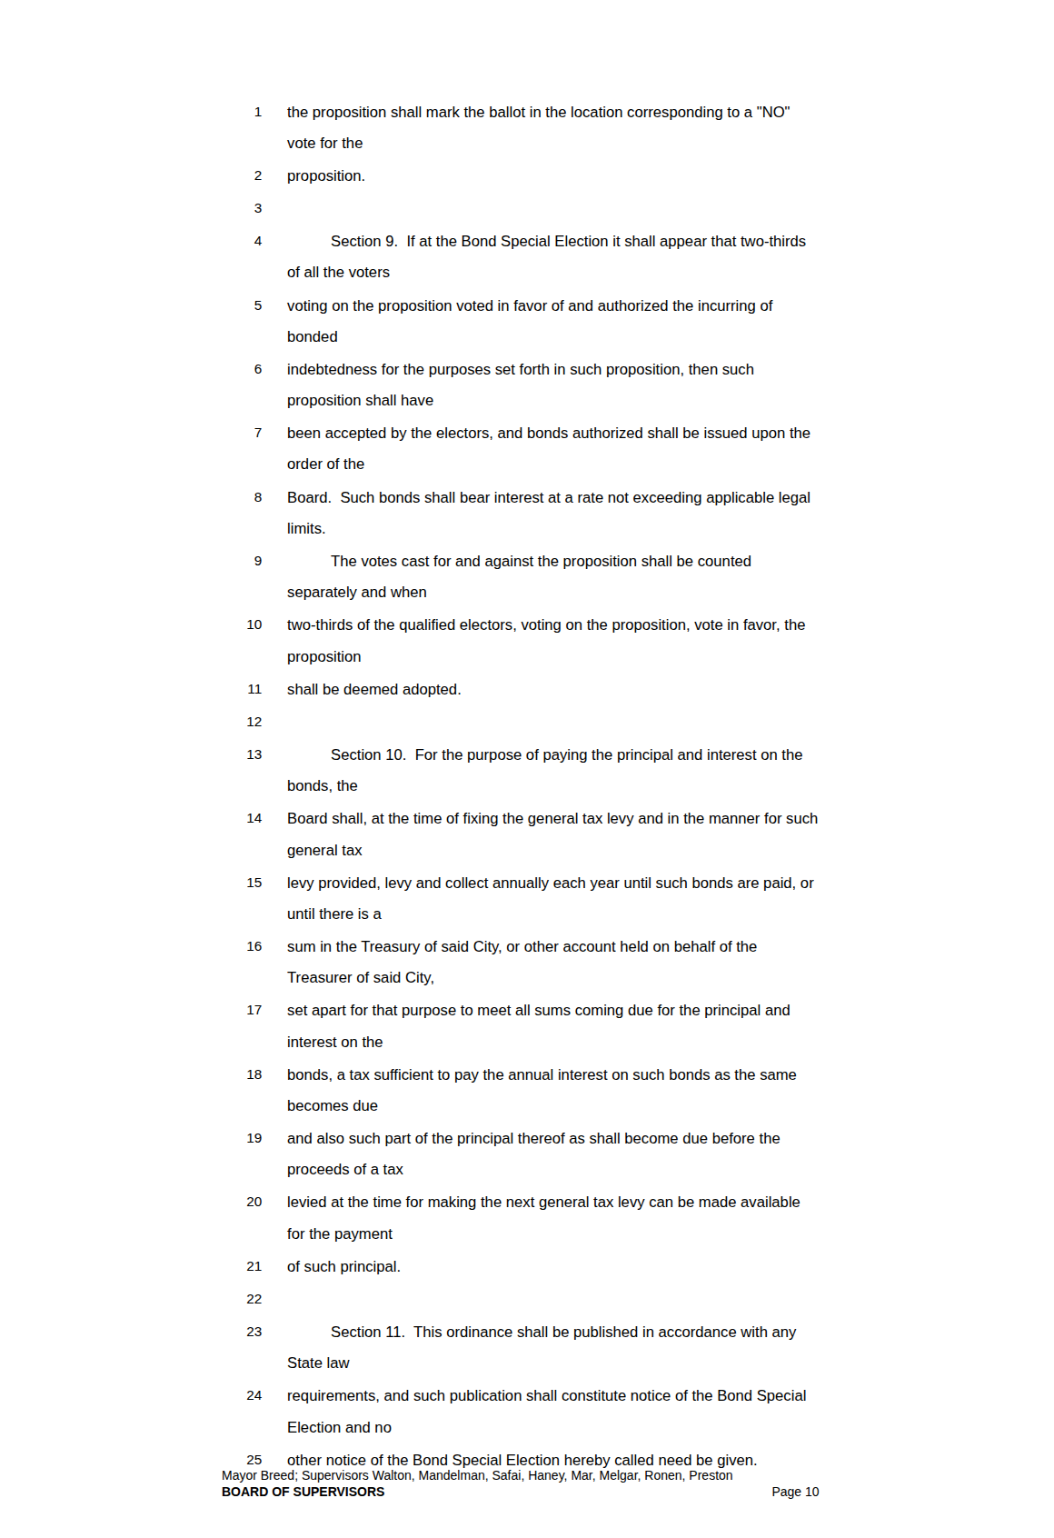| 1 | the proposition shall mark the ballot in the location corresponding to a "NO" vote for the |
| 2 | proposition. |
| 3 | |
| 4 | Section 9. If at the Bond Special Election it shall appear that two-thirds of all the voters |
| 5 | voting on the proposition voted in favor of and authorized the incurring of bonded |
| 6 | indebtedness for the purposes set forth in such proposition, then such proposition shall have |
| 7 | been accepted by the electors, and bonds authorized shall be issued upon the order of the |
| 8 | Board. Such bonds shall bear interest at a rate not exceeding applicable legal limits. |
| 9 | The votes cast for and against the proposition shall be counted separately and when |
| 10 | two-thirds of the qualified electors, voting on the proposition, vote in favor, the proposition |
| 11 | shall be deemed adopted. |
| 12 | |
| 13 | Section 10. For the purpose of paying the principal and interest on the bonds, the |
| 14 | Board shall, at the time of fixing the general tax levy and in the manner for such general tax |
| 15 | levy provided, levy and collect annually each year until such bonds are paid, or until there is a |
| 16 | sum in the Treasury of said City, or other account held on behalf of the Treasurer of said City, |
| 17 | set apart for that purpose to meet all sums coming due for the principal and interest on the |
| 18 | bonds, a tax sufficient to pay the annual interest on such bonds as the same becomes due |
| 19 | and also such part of the principal thereof as shall become due before the proceeds of a tax |
| 20 | levied at the time for making the next general tax levy can be made available for the payment |
| 21 | of such principal. |
| 22 | |
| 23 | Section 11. This ordinance shall be published in accordance with any State law |
| 24 | requirements, and such publication shall constitute notice of the Bond Special Election and no |
| 25 | other notice of the Bond Special Election hereby called need be given. |
Mayor Breed; Supervisors Walton, Mandelman, Safai, Haney, Mar, Melgar, Ronen, Preston
BOARD OF SUPERVISORS Page 10